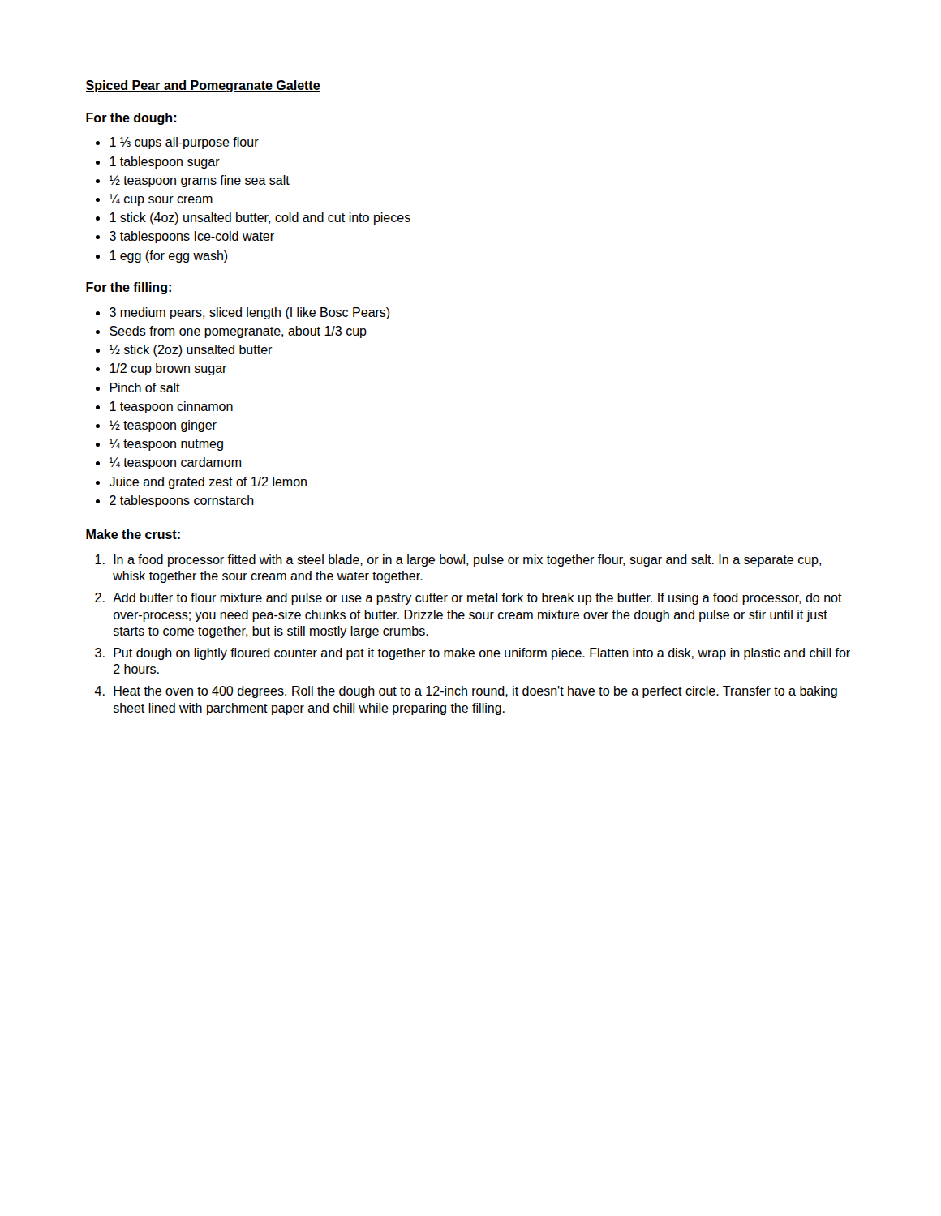Spiced Pear and Pomegranate Galette
For the dough:
1 ⅓ cups all-purpose flour
1 tablespoon sugar
½ teaspoon grams fine sea salt
¼ cup sour cream
1 stick (4oz) unsalted butter, cold and cut into pieces
3 tablespoons Ice-cold water
1 egg (for egg wash)
For the filling:
3 medium pears, sliced length (I like Bosc Pears)
Seeds from one pomegranate, about 1/3 cup
½ stick (2oz) unsalted butter
1/2 cup brown sugar
Pinch of salt
1 teaspoon cinnamon
½ teaspoon ginger
¼ teaspoon nutmeg
¼ teaspoon cardamom
Juice and grated zest of 1/2 lemon
2 tablespoons cornstarch
Make the crust:
In a food processor fitted with a steel blade, or in a large bowl, pulse or mix together flour, sugar and salt. In a separate cup, whisk together the sour cream and the water together.
Add butter to flour mixture and pulse or use a pastry cutter or metal fork to break up the butter. If using a food processor, do not over-process; you need pea-size chunks of butter. Drizzle the sour cream mixture over the dough and pulse or stir until it just starts to come together, but is still mostly large crumbs.
Put dough on lightly floured counter and pat it together to make one uniform piece. Flatten into a disk, wrap in plastic and chill for 2 hours.
Heat the oven to 400 degrees. Roll the dough out to a 12-inch round, it doesn't have to be a perfect circle. Transfer to a baking sheet lined with parchment paper and chill while preparing the filling.